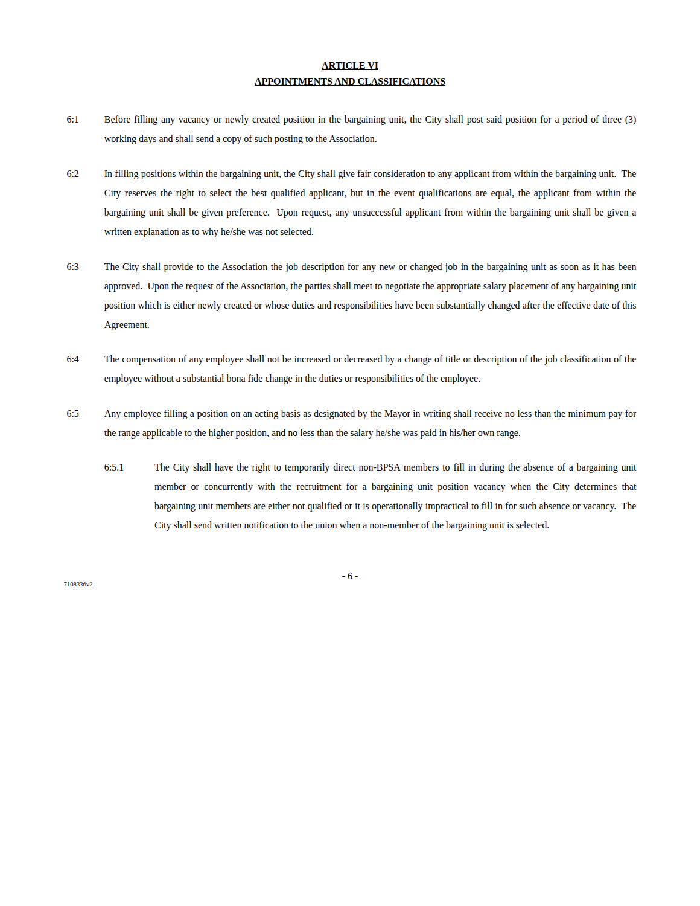ARTICLE VI
APPOINTMENTS AND CLASSIFICATIONS
6:1
Before filling any vacancy or newly created position in the bargaining unit, the City shall post said position for a period of three (3) working days and shall send a copy of such posting to the Association.
6:2
In filling positions within the bargaining unit, the City shall give fair consideration to any applicant from within the bargaining unit. The City reserves the right to select the best qualified applicant, but in the event qualifications are equal, the applicant from within the bargaining unit shall be given preference. Upon request, any unsuccessful applicant from within the bargaining unit shall be given a written explanation as to why he/she was not selected.
6:3
The City shall provide to the Association the job description for any new or changed job in the bargaining unit as soon as it has been approved. Upon the request of the Association, the parties shall meet to negotiate the appropriate salary placement of any bargaining unit position which is either newly created or whose duties and responsibilities have been substantially changed after the effective date of this Agreement.
6:4
The compensation of any employee shall not be increased or decreased by a change of title or description of the job classification of the employee without a substantial bona fide change in the duties or responsibilities of the employee.
6:5
Any employee filling a position on an acting basis as designated by the Mayor in writing shall receive no less than the minimum pay for the range applicable to the higher position, and no less than the salary he/she was paid in his/her own range.
6:5.1
The City shall have the right to temporarily direct non-BPSA members to fill in during the absence of a bargaining unit member or concurrently with the recruitment for a bargaining unit position vacancy when the City determines that bargaining unit members are either not qualified or it is operationally impractical to fill in for such absence or vacancy. The City shall send written notification to the union when a non-member of the bargaining unit is selected.
- 6 -
7108336v2